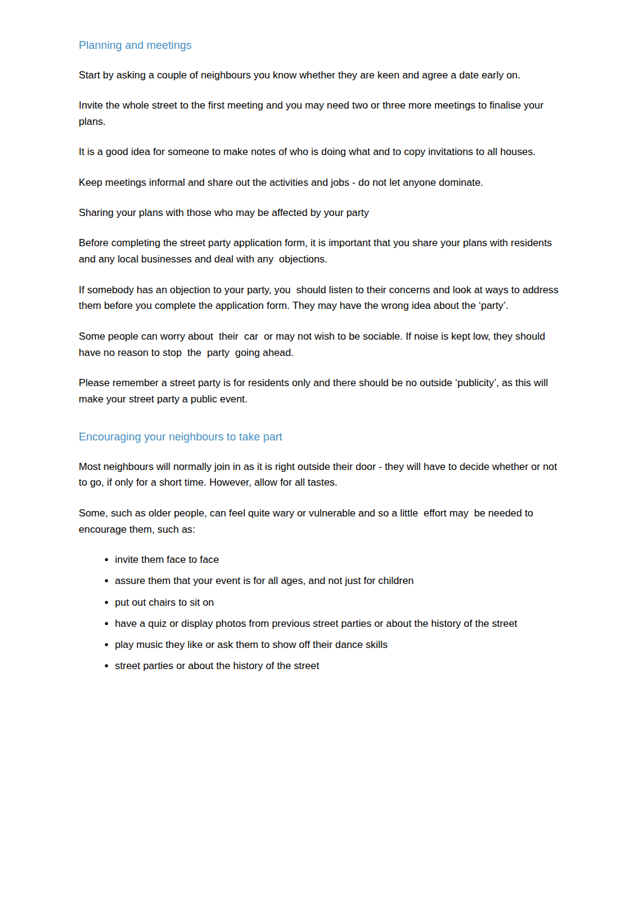Planning and meetings
Start by asking a couple of neighbours you know whether they are keen and agree a date early on.
Invite the whole street to the first meeting and you may need two or three more meetings to finalise your plans.
It is a good idea for someone to make notes of who is doing what and to copy invitations to all houses.
Keep meetings informal and share out the activities and jobs - do not let anyone dominate.
Sharing your plans with those who may be affected by your party
Before completing the street party application form, it is important that you share your plans with residents and any local businesses and deal with any objections.
If somebody has an objection to your party, you should listen to their concerns and look at ways to address them before you complete the application form. They may have the wrong idea about the ‘party’.
Some people can worry about their car or may not wish to be sociable. If noise is kept low, they should have no reason to stop the party going ahead.
Please remember a street party is for residents only and there should be no outside ‘publicity’, as this will make your street party a public event.
Encouraging your neighbours to take part
Most neighbours will normally join in as it is right outside their door - they will have to decide whether or not to go, if only for a short time. However, allow for all tastes.
Some, such as older people, can feel quite wary or vulnerable and so a little effort may be needed to encourage them, such as:
invite them face to face
assure them that your event is for all ages, and not just for children
put out chairs to sit on
have a quiz or display photos from previous street parties or about the history of the street
play music they like or ask them to show off their dance skills
street parties or about the history of the street